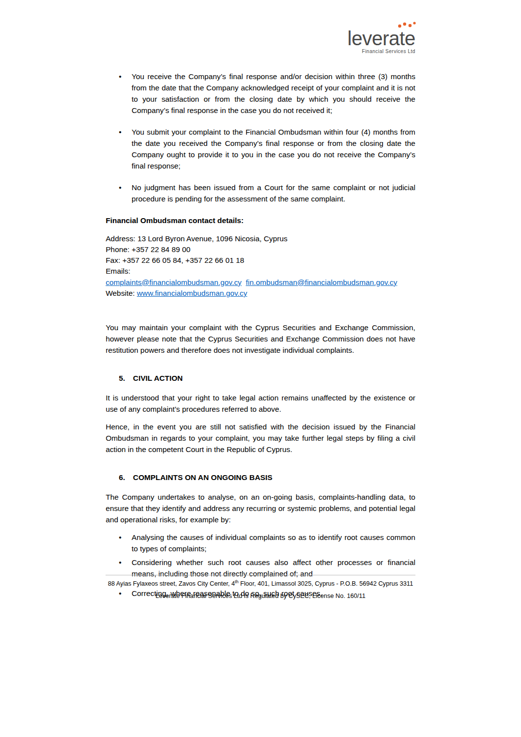leverate Financial Services Ltd
You receive the Company’s final response and/or decision within three (3) months from the date that the Company acknowledged receipt of your complaint and it is not to your satisfaction or from the closing date by which you should receive the Company’s final response in the case you do not received it;
You submit your complaint to the Financial Ombudsman within four (4) months from the date you received the Company’s final response or from the closing date the Company ought to provide it to you in the case you do not receive the Company’s final response;
No judgment has been issued from a Court for the same complaint or not judicial procedure is pending for the assessment of the same complaint.
Financial Ombudsman contact details:
Address: 13 Lord Byron Avenue, 1096 Nicosia, Cyprus
Phone: +357 22 84 89 00
Fax: +357 22 66 05 84, +357 22 66 01 18
Emails: complaints@financialombudsman.gov.cy fin.ombudsman@financialombudsman.gov.cy
Website: www.financialombudsman.gov.cy
You may maintain your complaint with the Cyprus Securities and Exchange Commission, however please note that the Cyprus Securities and Exchange Commission does not have restitution powers and therefore does not investigate individual complaints.
5. Civil Action
It is understood that your right to take legal action remains unaffected by the existence or use of any complaint’s procedures referred to above.
Hence, in the event you are still not satisfied with the decision issued by the Financial Ombudsman in regards to your complaint, you may take further legal steps by filing a civil action in the competent Court in the Republic of Cyprus.
6. Complaints on an Ongoing Basis
The Company undertakes to analyse, on an on-going basis, complaints-handling data, to ensure that they identify and address any recurring or systemic problems, and potential legal and operational risks, for example by:
Analysing the causes of individual complaints so as to identify root causes common to types of complaints;
Considering whether such root causes also affect other processes or financial means, including those not directly complained of; and
Correcting, where reasonable to do so, such root causes.
88 Ayias Fylaxeos street, Zavos City Center, 4th Floor, 401, Limassol 3025, Cyprus - P.O.B. 56942 Cyprus 3311
Leverate Financial Services Ltd is Regulated by CySEC, License No. 160/11